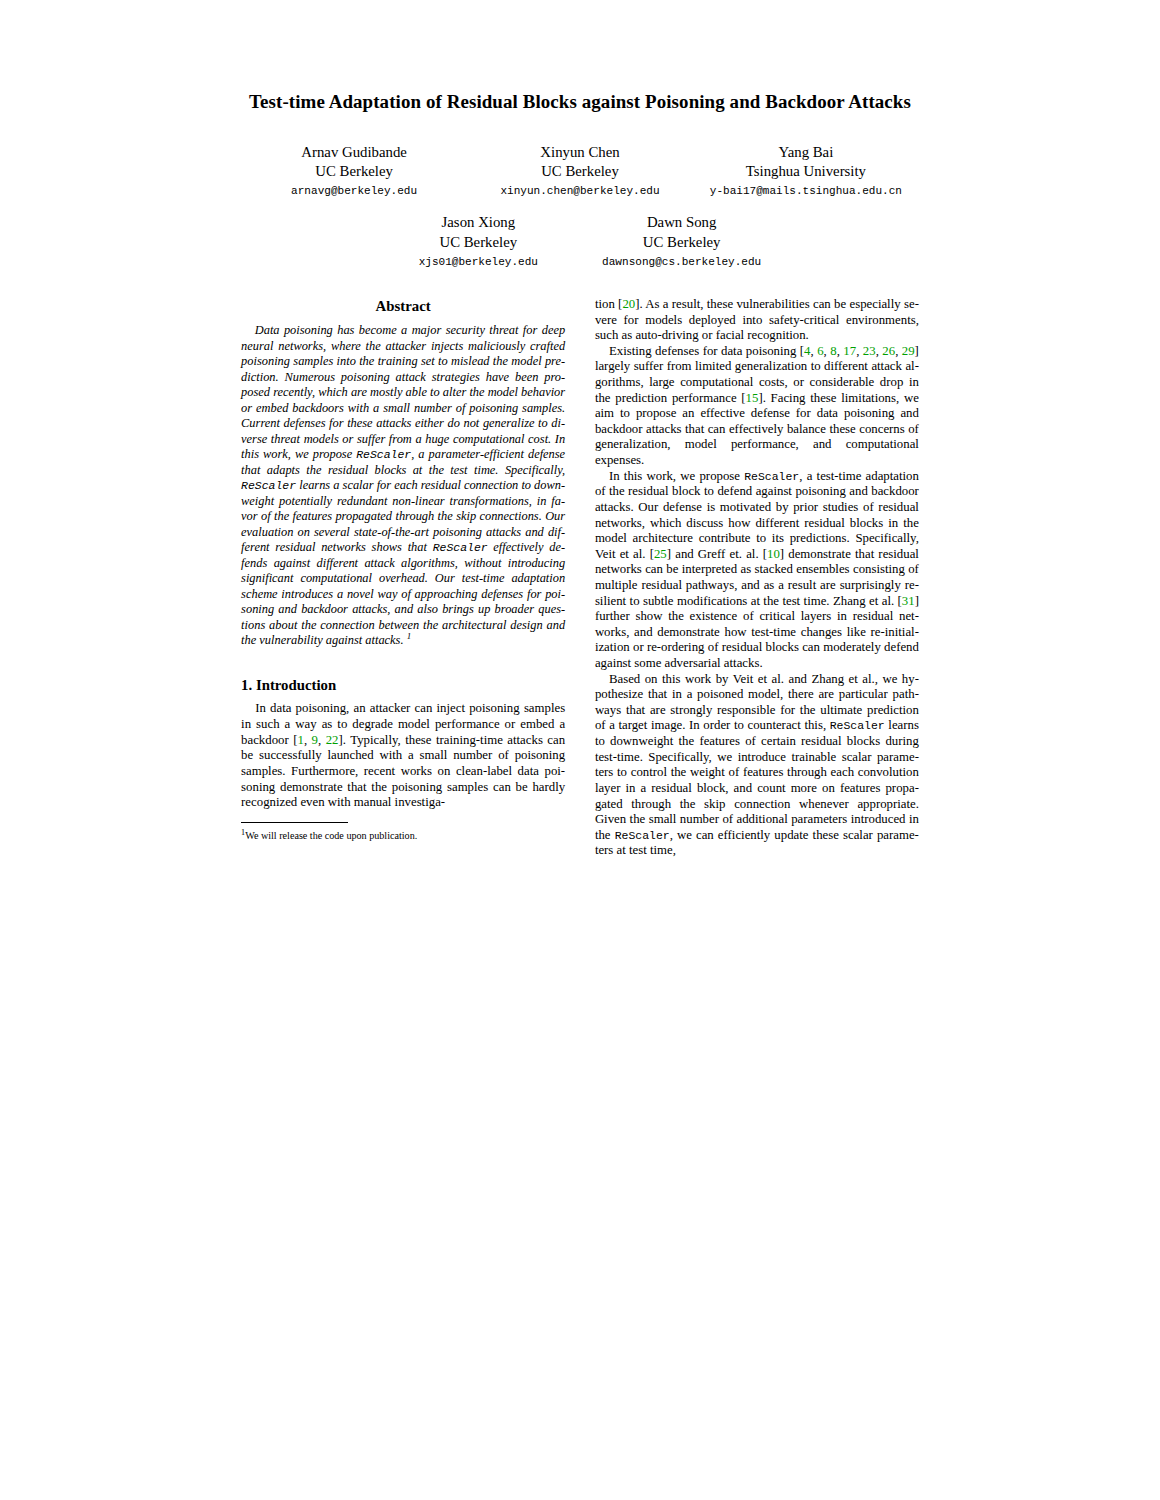Test-time Adaptation of Residual Blocks against Poisoning and Backdoor Attacks
Arnav Gudibande
UC Berkeley
arnavg@berkeley.edu
Xinyun Chen
UC Berkeley
xinyun.chen@berkeley.edu
Yang Bai
Tsinghua University
y-bai17@mails.tsinghua.edu.cn
Jason Xiong
UC Berkeley
xjs01@berkeley.edu
Dawn Song
UC Berkeley
dawnsong@cs.berkeley.edu
Abstract
Data poisoning has become a major security threat for deep neural networks, where the attacker injects maliciously crafted poisoning samples into the training set to mislead the model prediction. Numerous poisoning attack strategies have been proposed recently, which are mostly able to alter the model behavior or embed backdoors with a small number of poisoning samples. Current defenses for these attacks either do not generalize to diverse threat models or suffer from a huge computational cost. In this work, we propose ReScaler, a parameter-efficient defense that adapts the residual blocks at the test time. Specifically, ReScaler learns a scalar for each residual connection to downweight potentially redundant non-linear transformations, in favor of the features propagated through the skip connections. Our evaluation on several state-of-the-art poisoning attacks and different residual networks shows that ReScaler effectively defends against different attack algorithms, without introducing significant computational overhead. Our test-time adaptation scheme introduces a novel way of approaching defenses for poisoning and backdoor attacks, and also brings up broader questions about the connection between the architectural design and the vulnerability against attacks. 1
1. Introduction
In data poisoning, an attacker can inject poisoning samples in such a way as to degrade model performance or embed a backdoor [1, 9, 22]. Typically, these training-time attacks can be successfully launched with a small number of poisoning samples. Furthermore, recent works on clean-label data poisoning demonstrate that the poisoning samples can be hardly recognized even with manual investiga-
1We will release the code upon publication.
tion [20]. As a result, these vulnerabilities can be especially severe for models deployed into safety-critical environments, such as auto-driving or facial recognition.
Existing defenses for data poisoning [4, 6, 8, 17, 23, 26, 29] largely suffer from limited generalization to different attack algorithms, large computational costs, or considerable drop in the prediction performance [15]. Facing these limitations, we aim to propose an effective defense for data poisoning and backdoor attacks that can effectively balance these concerns of generalization, model performance, and computational expenses.
In this work, we propose ReScaler, a test-time adaptation of the residual block to defend against poisoning and backdoor attacks. Our defense is motivated by prior studies of residual networks, which discuss how different residual blocks in the model architecture contribute to its predictions. Specifically, Veit et al. [25] and Greff et. al. [10] demonstrate that residual networks can be interpreted as stacked ensembles consisting of multiple residual pathways, and as a result are surprisingly resilient to subtle modifications at the test time. Zhang et al. [31] further show the existence of critical layers in residual networks, and demonstrate how test-time changes like re-initialization or re-ordering of residual blocks can moderately defend against some adversarial attacks.
Based on this work by Veit et al. and Zhang et al., we hypothesize that in a poisoned model, there are particular pathways that are strongly responsible for the ultimate prediction of a target image. In order to counteract this, ReScaler learns to downweight the features of certain residual blocks during test-time. Specifically, we introduce trainable scalar parameters to control the weight of features through each convolution layer in a residual block, and count more on features propagated through the skip connection whenever appropriate. Given the small number of additional parameters introduced in the ReScaler, we can efficiently update these scalar parameters at test time,